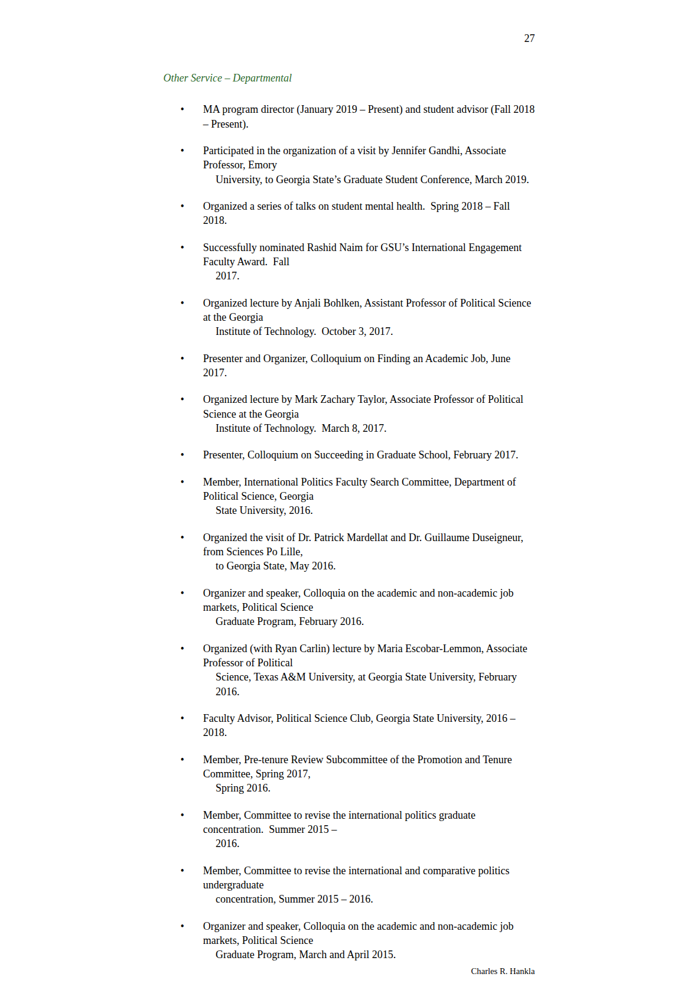27
Other Service – Departmental
MA program director (January 2019 – Present) and student advisor (Fall 2018 – Present).
Participated in the organization of a visit by Jennifer Gandhi, Associate Professor, Emory University, to Georgia State’s Graduate Student Conference, March 2019.
Organized a series of talks on student mental health. Spring 2018 – Fall 2018.
Successfully nominated Rashid Naim for GSU’s International Engagement Faculty Award. Fall 2017.
Organized lecture by Anjali Bohlken, Assistant Professor of Political Science at the Georgia Institute of Technology. October 3, 2017.
Presenter and Organizer, Colloquium on Finding an Academic Job, June 2017.
Organized lecture by Mark Zachary Taylor, Associate Professor of Political Science at the Georgia Institute of Technology. March 8, 2017.
Presenter, Colloquium on Succeeding in Graduate School, February 2017.
Member, International Politics Faculty Search Committee, Department of Political Science, Georgia State University, 2016.
Organized the visit of Dr. Patrick Mardellat and Dr. Guillaume Duseigneur, from Sciences Po Lille, to Georgia State, May 2016.
Organizer and speaker, Colloquia on the academic and non-academic job markets, Political Science Graduate Program, February 2016.
Organized (with Ryan Carlin) lecture by Maria Escobar-Lemmon, Associate Professor of Political Science, Texas A&M University, at Georgia State University, February 2016.
Faculty Advisor, Political Science Club, Georgia State University, 2016 – 2018.
Member, Pre-tenure Review Subcommittee of the Promotion and Tenure Committee, Spring 2017, Spring 2016.
Member, Committee to revise the international politics graduate concentration. Summer 2015 – 2016.
Member, Committee to revise the international and comparative politics undergraduate concentration, Summer 2015 – 2016.
Organizer and speaker, Colloquia on the academic and non-academic job markets, Political Science Graduate Program, March and April 2015.
Charles R. Hankla